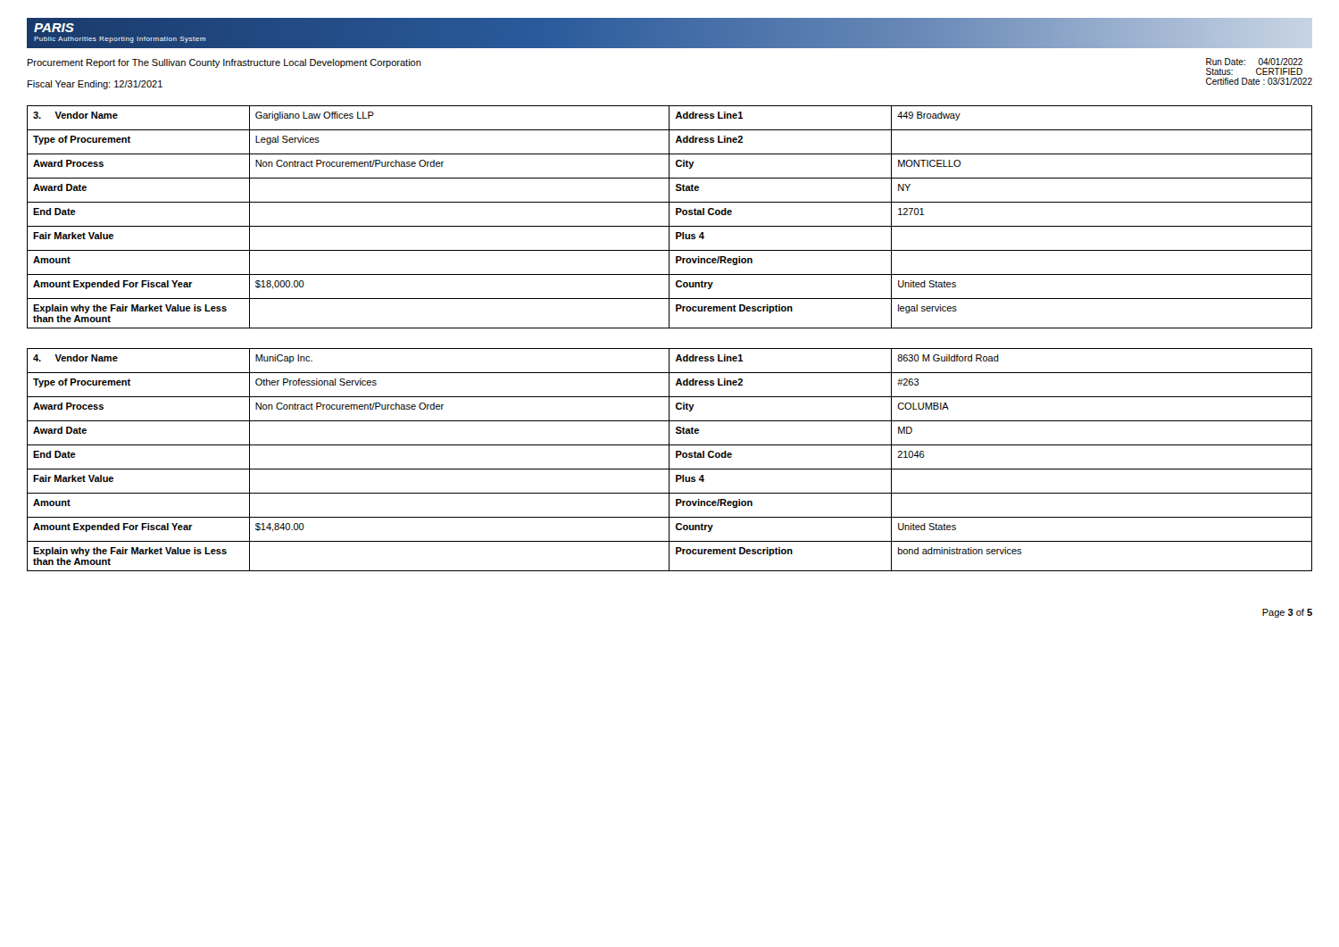PARIS
Public Authorities Reporting Information System
Procurement Report for The Sullivan County Infrastructure Local Development Corporation
Fiscal Year Ending: 12/31/2021
Run Date: 04/01/2022
Status: CERTIFIED
Certified Date : 03/31/2022
| 3. Vendor Name | Garigliano Law Offices LLP | Address Line1 | 449 Broadway |
| Type of Procurement | Legal Services | Address Line2 | |
| Award Process | Non Contract Procurement/Purchase Order | City | MONTICELLO |
| Award Date | | State | NY |
| End Date | | Postal Code | 12701 |
| Fair Market Value | | Plus 4 | |
| Amount | | Province/Region | |
| Amount Expended For Fiscal Year | $18,000.00 | Country | United States |
| Explain why the Fair Market Value is Less than the Amount | | Procurement Description | legal services |
| 4. Vendor Name | MuniCap Inc. | Address Line1 | 8630 M Guildford Road |
| Type of Procurement | Other Professional Services | Address Line2 | #263 |
| Award Process | Non Contract Procurement/Purchase Order | City | COLUMBIA |
| Award Date | | State | MD |
| End Date | | Postal Code | 21046 |
| Fair Market Value | | Plus 4 | |
| Amount | | Province/Region | |
| Amount Expended For Fiscal Year | $14,840.00 | Country | United States |
| Explain why the Fair Market Value is Less than the Amount | | Procurement Description | bond administration services |
Page 3 of 5